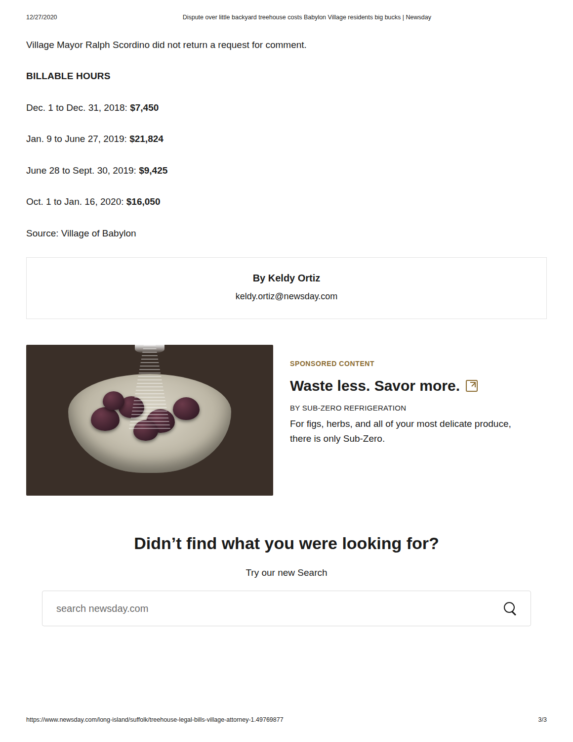12/27/2020
Dispute over little backyard treehouse costs Babylon Village residents big bucks | Newsday
Village Mayor Ralph Scordino did not return a request for comment.
BILLABLE HOURS
Dec. 1 to Dec. 31, 2018: $7,450
Jan. 9 to June 27, 2019: $21,824
June 28 to Sept. 30, 2019: $9,425
Oct. 1 to Jan. 16, 2020: $16,050
Source: Village of Babylon
By Keldy Ortiz
keldy.ortiz@newsday.com
SPONSORED CONTENT
Waste less. Savor more.
BY SUB-ZERO REFRIGERATION
For figs, herbs, and all of your most delicate produce, there is only Sub-Zero.
Didn’t find what you were looking for?
Try our new Search
https://www.newsday.com/long-island/suffolk/treehouse-legal-bills-village-attorney-1.49769877
3/3